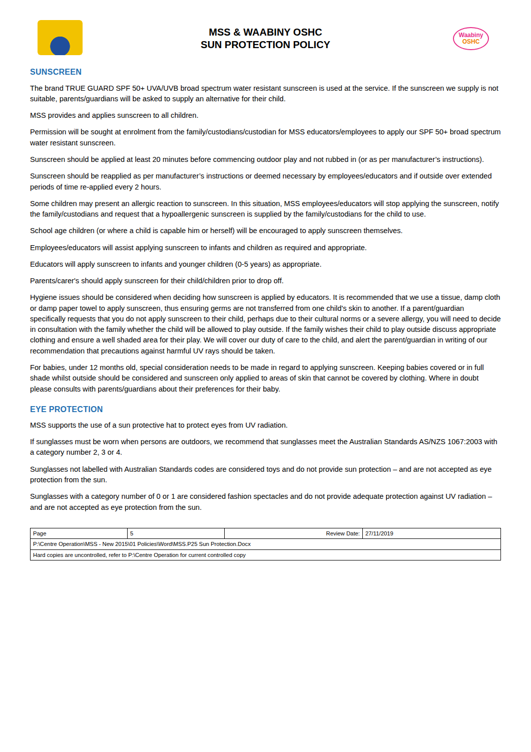MSS & WAABINY OSHC
SUN PROTECTION POLICY
WaabinyOSHC
SUNSCREEN
The brand TRUE GUARD SPF 50+ UVA/UVB broad spectrum water resistant sunscreen is used at the service. If the sunscreen we supply is not suitable, parents/guardians will be asked to supply an alternative for their child.
MSS provides and applies sunscreen to all children.
Permission will be sought at enrolment from the family/custodians/custodian for MSS educators/employees to apply our SPF 50+ broad spectrum water resistant sunscreen.
Sunscreen should be applied at least 20 minutes before commencing outdoor play and not rubbed in (or as per manufacturer’s instructions).
Sunscreen should be reapplied as per manufacturer’s instructions or deemed necessary by employees/educators and if outside over extended periods of time re-applied every 2 hours.
Some children may present an allergic reaction to sunscreen. In this situation, MSS employees/educators will stop applying the sunscreen, notify the family/custodians and request that a hypoallergenic sunscreen is supplied by the family/custodians for the child to use.
School age children (or where a child is capable him or herself) will be encouraged to apply sunscreen themselves.
Employees/educators will assist applying sunscreen to infants and children as required and appropriate.
Educators will apply sunscreen to infants and younger children (0-5 years) as appropriate.
Parents/carer's should apply sunscreen for their child/children prior to drop off.
Hygiene issues should be considered when deciding how sunscreen is applied by educators. It is recommended that we use a tissue, damp cloth or damp paper towel to apply sunscreen, thus ensuring germs are not transferred from one child's skin to another. If a parent/guardian specifically requests that you do not apply sunscreen to their child, perhaps due to their cultural norms or a severe allergy, you will need to decide in consultation with the family whether the child will be allowed to play outside. If the family wishes their child to play outside discuss appropriate clothing and ensure a well shaded area for their play. We will cover our duty of care to the child, and alert the parent/guardian in writing of our recommendation that precautions against harmful UV rays should be taken.
For babies, under 12 months old, special consideration needs to be made in regard to applying sunscreen. Keeping babies covered or in full shade whilst outside should be considered and sunscreen only applied to areas of skin that cannot be covered by clothing. Where in doubt please consults with parents/guardians about their preferences for their baby.
EYE PROTECTION
MSS supports the use of a sun protective hat to protect eyes from UV radiation.
If sunglasses must be worn when persons are outdoors, we recommend that sunglasses meet the Australian Standards AS/NZS 1067:2003 with a category number 2, 3 or 4.
Sunglasses not labelled with Australian Standards codes are considered toys and do not provide sun protection – and are not accepted as eye protection from the sun.
Sunglasses with a category number of 0 or 1 are considered fashion spectacles and do not provide adequate protection against UV radiation – and are not accepted as eye protection from the sun.
| Page | 5 | Review Date: | 27/11/2019 |
| P:\Centre Operation\MSS - New 2015\01 Policies\Word\MSS.P25 Sun Protection.Docx |
| Hard copies are uncontrolled, refer to P:\Centre Operation for current controlled copy |